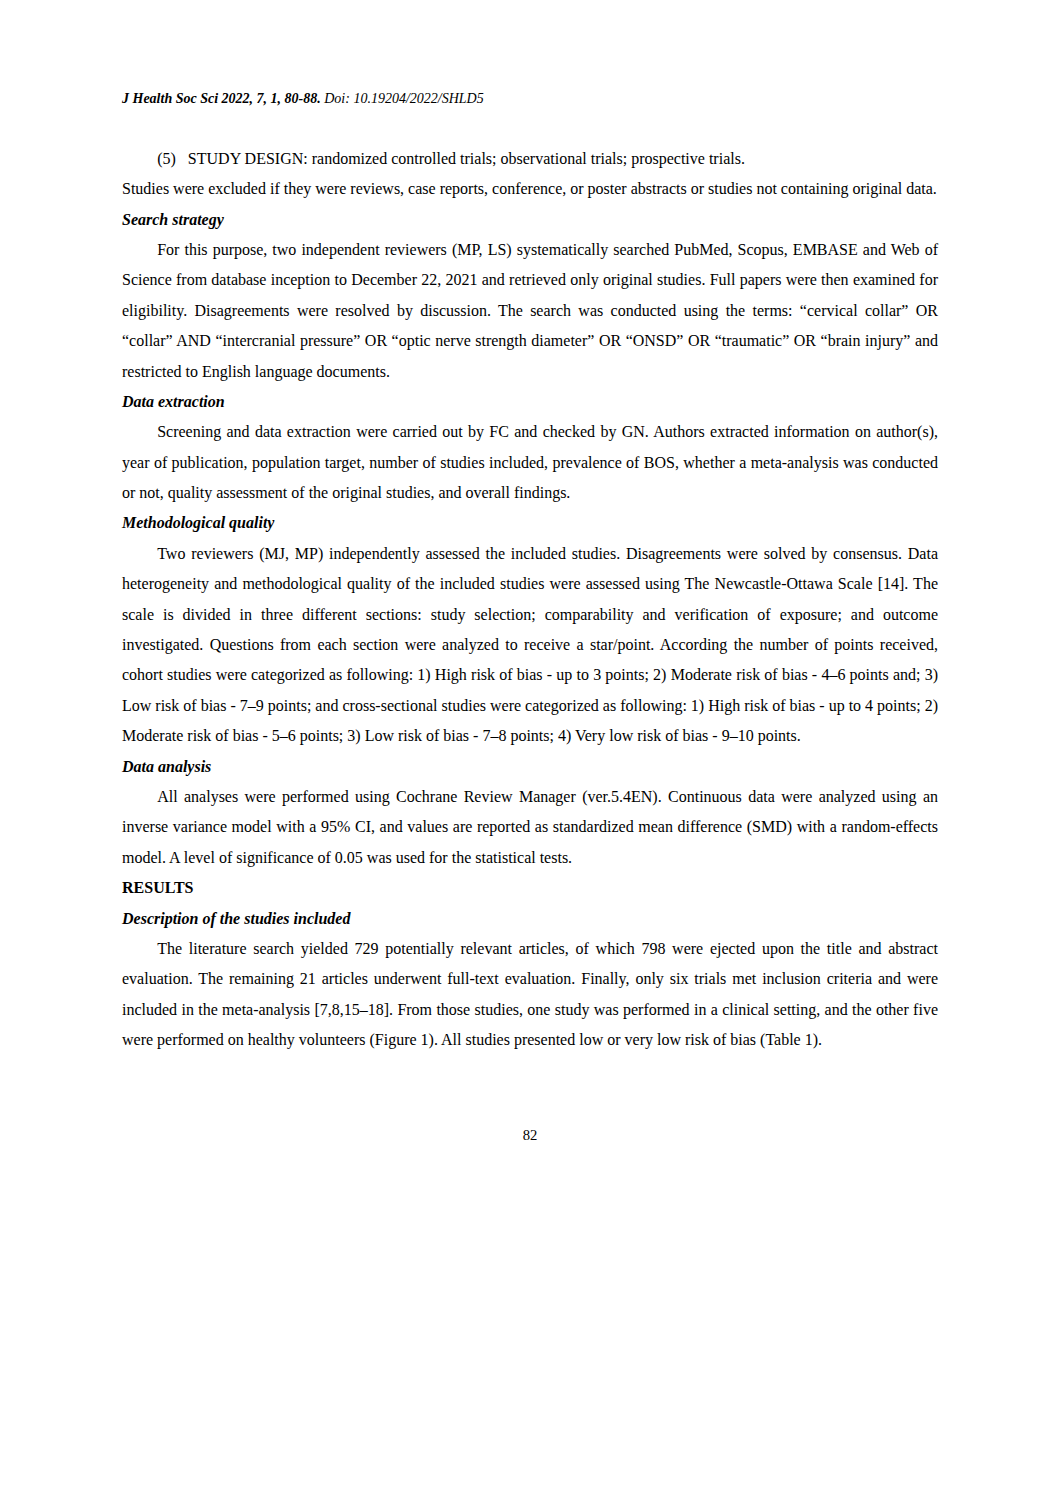J Health Soc Sci 2022, 7, 1, 80-88. Doi: 10.19204/2022/SHLD5
(5) STUDY DESIGN: randomized controlled trials; observational trials; prospective trials.
Studies were excluded if they were reviews, case reports, conference, or poster abstracts or studies not containing original data.
Search strategy
For this purpose, two independent reviewers (MP, LS) systematically searched PubMed, Scopus, EMBASE and Web of Science from database inception to December 22, 2021 and retrieved only original studies. Full papers were then examined for eligibility. Disagreements were resolved by discussion. The search was conducted using the terms: “cervical collar” OR “collar” AND “intercranial pressure” OR “optic nerve strength diameter” OR “ONSD” OR “traumatic” OR “brain injury” and restricted to English language documents.
Data extraction
Screening and data extraction were carried out by FC and checked by GN. Authors extracted information on author(s), year of publication, population target, number of studies included, prevalence of BOS, whether a meta-analysis was conducted or not, quality assessment of the original studies, and overall findings.
Methodological quality
Two reviewers (MJ, MP) independently assessed the included studies. Disagreements were solved by consensus. Data heterogeneity and methodological quality of the included studies were assessed using The Newcastle-Ottawa Scale [14]. The scale is divided in three different sections: study selection; comparability and verification of exposure; and outcome investigated. Questions from each section were analyzed to receive a star/point. According the number of points received, cohort studies were categorized as following: 1) High risk of bias - up to 3 points; 2) Moderate risk of bias - 4–6 points and; 3) Low risk of bias - 7–9 points; and cross-sectional studies were categorized as following: 1) High risk of bias - up to 4 points; 2) Moderate risk of bias - 5–6 points; 3) Low risk of bias - 7–8 points; 4) Very low risk of bias - 9–10 points.
Data analysis
All analyses were performed using Cochrane Review Manager (ver.5.4EN). Continuous data were analyzed using an inverse variance model with a 95% CI, and values are reported as standardized mean difference (SMD) with a random-effects model. A level of significance of 0.05 was used for the statistical tests.
RESULTS
Description of the studies included
The literature search yielded 729 potentially relevant articles, of which 798 were ejected upon the title and abstract evaluation. The remaining 21 articles underwent full-text evaluation. Finally, only six trials met inclusion criteria and were included in the meta-analysis [7,8,15–18]. From those studies, one study was performed in a clinical setting, and the other five were performed on healthy volunteers (Figure 1). All studies presented low or very low risk of bias (Table 1).
82